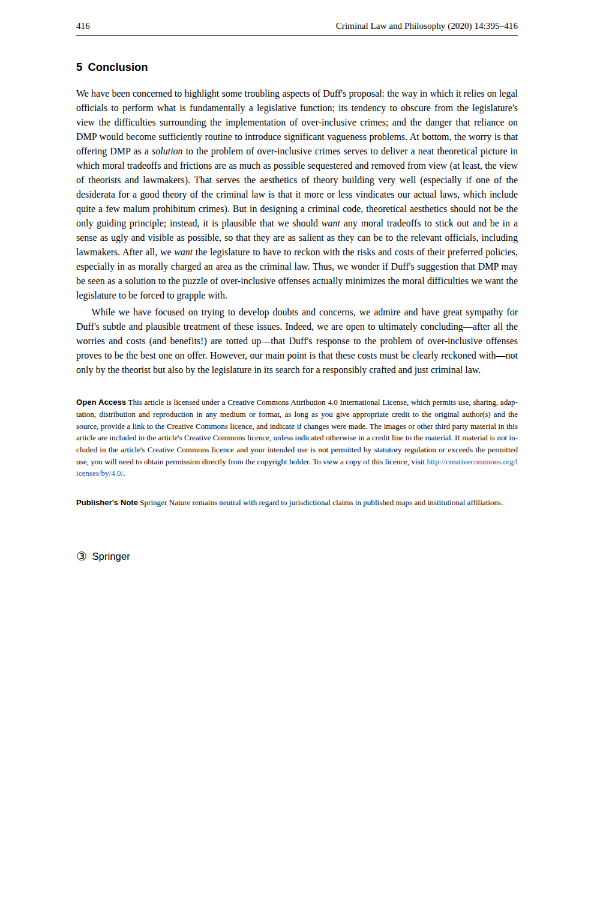416 Criminal Law and Philosophy (2020) 14:395–416
5 Conclusion
We have been concerned to highlight some troubling aspects of Duff's proposal: the way in which it relies on legal officials to perform what is fundamentally a legislative function; its tendency to obscure from the legislature's view the difficulties surrounding the implementation of over-inclusive crimes; and the danger that reliance on DMP would become sufficiently routine to introduce significant vagueness problems. At bottom, the worry is that offering DMP as a solution to the problem of over-inclusive crimes serves to deliver a neat theoretical picture in which moral tradeoffs and frictions are as much as possible sequestered and removed from view (at least, the view of theorists and lawmakers). That serves the aesthetics of theory building very well (especially if one of the desiderata for a good theory of the criminal law is that it more or less vindicates our actual laws, which include quite a few malum prohibitum crimes). But in designing a criminal code, theoretical aesthetics should not be the only guiding principle; instead, it is plausible that we should want any moral tradeoffs to stick out and be in a sense as ugly and visible as possible, so that they are as salient as they can be to the relevant officials, including lawmakers. After all, we want the legislature to have to reckon with the risks and costs of their preferred policies, especially in as morally charged an area as the criminal law. Thus, we wonder if Duff's suggestion that DMP may be seen as a solution to the puzzle of over-inclusive offenses actually minimizes the moral difficulties we want the legislature to be forced to grapple with.
While we have focused on trying to develop doubts and concerns, we admire and have great sympathy for Duff's subtle and plausible treatment of these issues. Indeed, we are open to ultimately concluding—after all the worries and costs (and benefits!) are totted up—that Duff's response to the problem of over-inclusive offenses proves to be the best one on offer. However, our main point is that these costs must be clearly reckoned with—not only by the theorist but also by the legislature in its search for a responsibly crafted and just criminal law.
Open Access This article is licensed under a Creative Commons Attribution 4.0 International License, which permits use, sharing, adaptation, distribution and reproduction in any medium or format, as long as you give appropriate credit to the original author(s) and the source, provide a link to the Creative Commons licence, and indicate if changes were made. The images or other third party material in this article are included in the article's Creative Commons licence, unless indicated otherwise in a credit line to the material. If material is not included in the article's Creative Commons licence and your intended use is not permitted by statutory regulation or exceeds the permitted use, you will need to obtain permission directly from the copyright holder. To view a copy of this licence, visit http://creativecommons.org/licenses/by/4.0/.
Publisher's Note Springer Nature remains neutral with regard to jurisdictional claims in published maps and institutional affiliations.
③ Springer